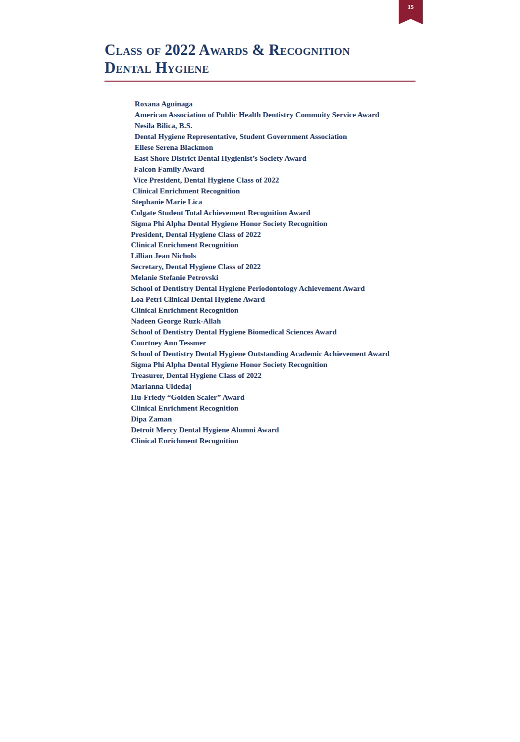15
Class of 2022 Awards & RecognitionDental Hygiene
Roxana Aguinaga
American Association of Public Health Dentistry Commuity Service Award
Nesila Bilica, B.S.
Dental Hygiene Representative, Student Government Association
Ellese Serena Blackmon
East Shore District Dental Hygienist’s Society Award
Falcon Family Award
Vice President, Dental Hygiene Class of 2022
Clinical Enrichment Recognition
Stephanie Marie Lica
Colgate Student Total Achievement Recognition Award
Sigma Phi Alpha Dental Hygiene Honor Society Recognition
President, Dental Hygiene Class of 2022
Clinical Enrichment Recognition
Lillian Jean Nichols
Secretary, Dental Hygiene Class of 2022
Melanie Stefanie Petrovski
School of Dentistry Dental Hygiene Periodontology Achievement Award
Loa Petri Clinical Dental Hygiene Award
Clinical Enrichment Recognition
Nadeen George Ruzk-Allah
School of Dentistry Dental Hygiene Biomedical Sciences Award
Courtney Ann Tessmer
School of Dentistry Dental Hygiene Outstanding Academic Achievement Award
Sigma Phi Alpha Dental Hygiene Honor Society Recognition
Treasurer, Dental Hygiene Class of 2022
Marianna Uldedaj
Hu-Friedy “Golden Scaler” Award
Clinical Enrichment Recognition
Dipa Zaman
Detroit Mercy Dental Hygiene Alumni Award
Clinical Enrichment Recognition